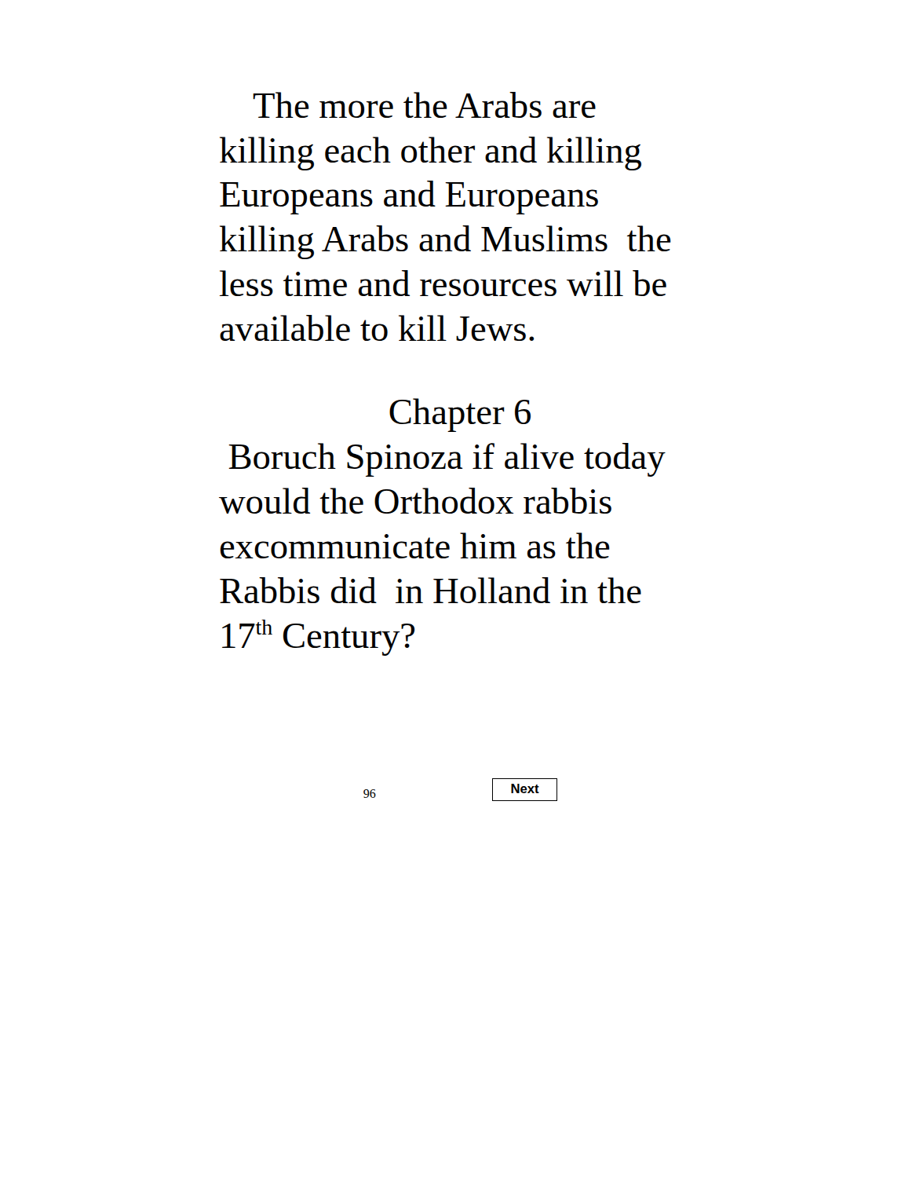The more the Arabs are killing each other and killing Europeans and Europeans killing Arabs and Muslims the less time and resources will be available to kill Jews.
Chapter 6
Boruch Spinoza if alive today would the Orthodox rabbis excommunicate him as the Rabbis did in Holland in the 17th Century?
96 Next